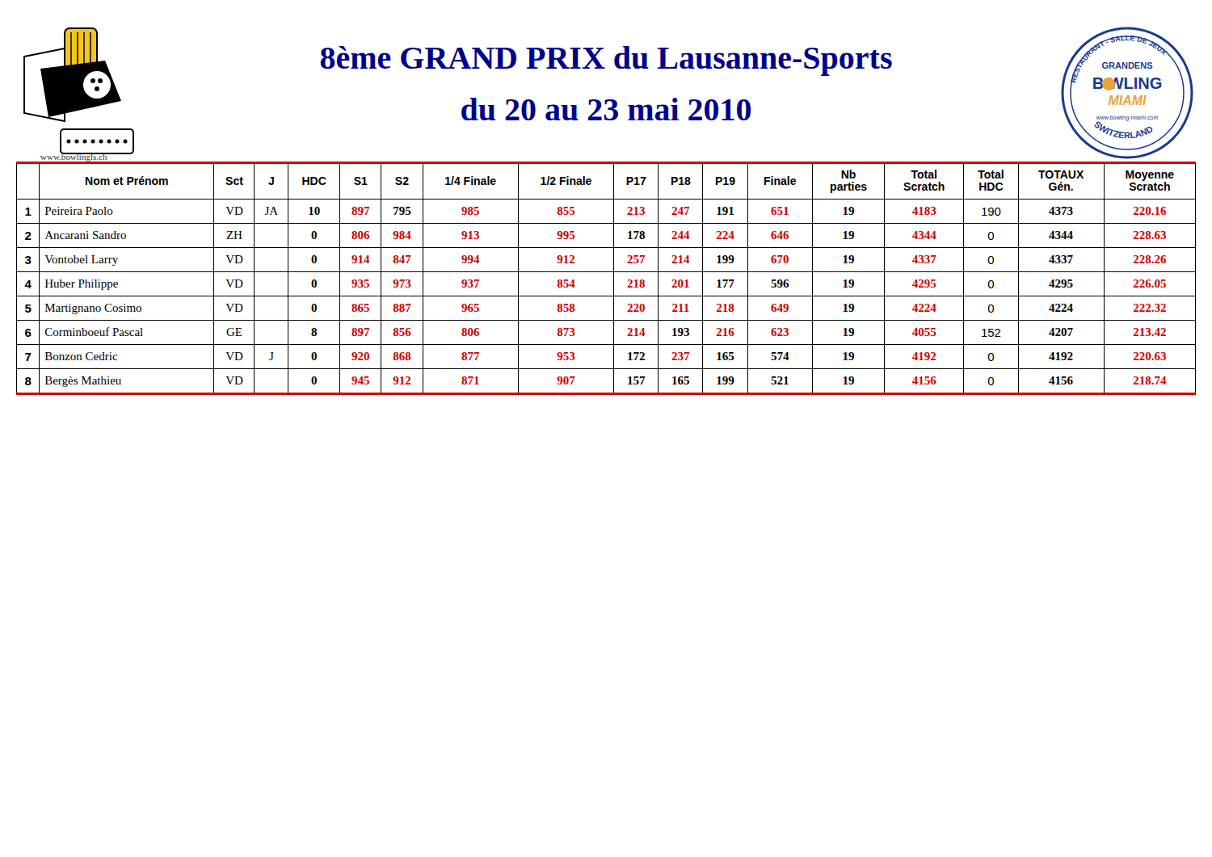8ème GRAND PRIX du Lausanne-Sports
du 20 au 23 mai 2010
RESTAURANT - SALLE DE JEUX SWITZERLAND GRANDENS B WLING MIAMI www.bowling-miami.com
www.bowlingls.ch
| | Nom et Prénom | Sct | J | HDC | S1 | S2 | 1/4 Finale | 1/2 Finale | P17 | P18 | P19 | Finale | Nb parties | Total Scratch | Total HDC | TOTAUX Gén. | Moyenne Scratch |
| --- | --- | --- | --- | --- | --- | --- | --- | --- | --- | --- | --- | --- | --- | --- | --- | --- | --- |
| 1 | Peireira Paolo | VD | JA | 10 | 897 | 795 | 985 | 855 | 213 | 247 | 191 | 651 | 19 | 4183 | 190 | 4373 | 220.16 |
| 2 | Ancarani Sandro | ZH | | 0 | 806 | 984 | 913 | 995 | 178 | 244 | 224 | 646 | 19 | 4344 | 0 | 4344 | 228.63 |
| 3 | Vontobel Larry | VD | | 0 | 914 | 847 | 994 | 912 | 257 | 214 | 199 | 670 | 19 | 4337 | 0 | 4337 | 228.26 |
| 4 | Huber Philippe | VD | | 0 | 935 | 973 | 937 | 854 | 218 | 201 | 177 | 596 | 19 | 4295 | 0 | 4295 | 226.05 |
| 5 | Martignano Cosimo | VD | | 0 | 865 | 887 | 965 | 858 | 220 | 211 | 218 | 649 | 19 | 4224 | 0 | 4224 | 222.32 |
| 6 | Corminboeuf Pascal | GE | | 8 | 897 | 856 | 806 | 873 | 214 | 193 | 216 | 623 | 19 | 4055 | 152 | 4207 | 213.42 |
| 7 | Bonzon Cedric | VD | J | 0 | 920 | 868 | 877 | 953 | 172 | 237 | 165 | 574 | 19 | 4192 | 0 | 4192 | 220.63 |
| 8 | Bergès Mathieu | VD | | 0 | 945 | 912 | 871 | 907 | 157 | 165 | 199 | 521 | 19 | 4156 | 0 | 4156 | 218.74 |